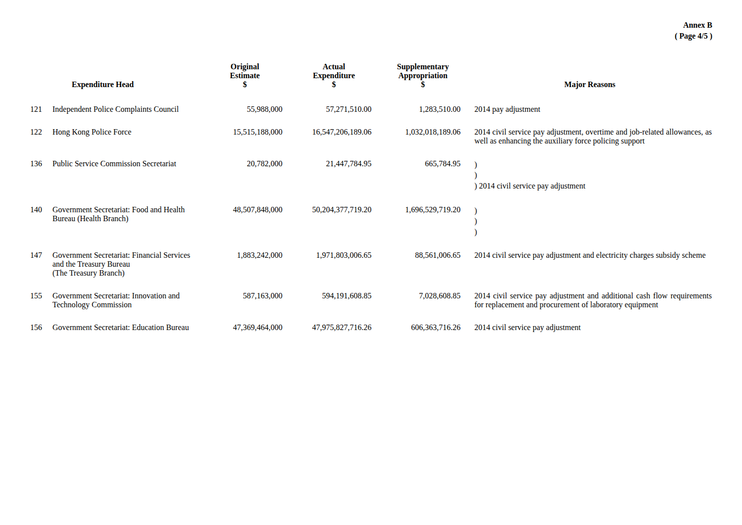Annex B
( Page 4/5 )
| | Expenditure Head | Original Estimate $ | Actual Expenditure $ | Supplementary Appropriation $ | Major Reasons |
| --- | --- | --- | --- | --- | --- |
| 121 | Independent Police Complaints Council | 55,988,000 | 57,271,510.00 | 1,283,510.00 | 2014 pay adjustment |
| 122 | Hong Kong Police Force | 15,515,188,000 | 16,547,206,189.06 | 1,032,018,189.06 | 2014 civil service pay adjustment, overtime and job-related allowances, as well as enhancing the auxiliary force policing support |
| 136 | Public Service Commission Secretariat | 20,782,000 | 21,447,784.95 | 665,784.95 | ) ) ) 2014 civil service pay adjustment |
| 140 | Government Secretariat: Food and Health Bureau (Health Branch) | 48,507,848,000 | 50,204,377,719.20 | 1,696,529,719.20 | ) ) ) |
| 147 | Government Secretariat: Financial Services and the Treasury Bureau (The Treasury Branch) | 1,883,242,000 | 1,971,803,006.65 | 88,561,006.65 | 2014 civil service pay adjustment and electricity charges subsidy scheme |
| 155 | Government Secretariat: Innovation and Technology Commission | 587,163,000 | 594,191,608.85 | 7,028,608.85 | 2014 civil service pay adjustment and additional cash flow requirements for replacement and procurement of laboratory equipment |
| 156 | Government Secretariat: Education Bureau | 47,369,464,000 | 47,975,827,716.26 | 606,363,716.26 | 2014 civil service pay adjustment |